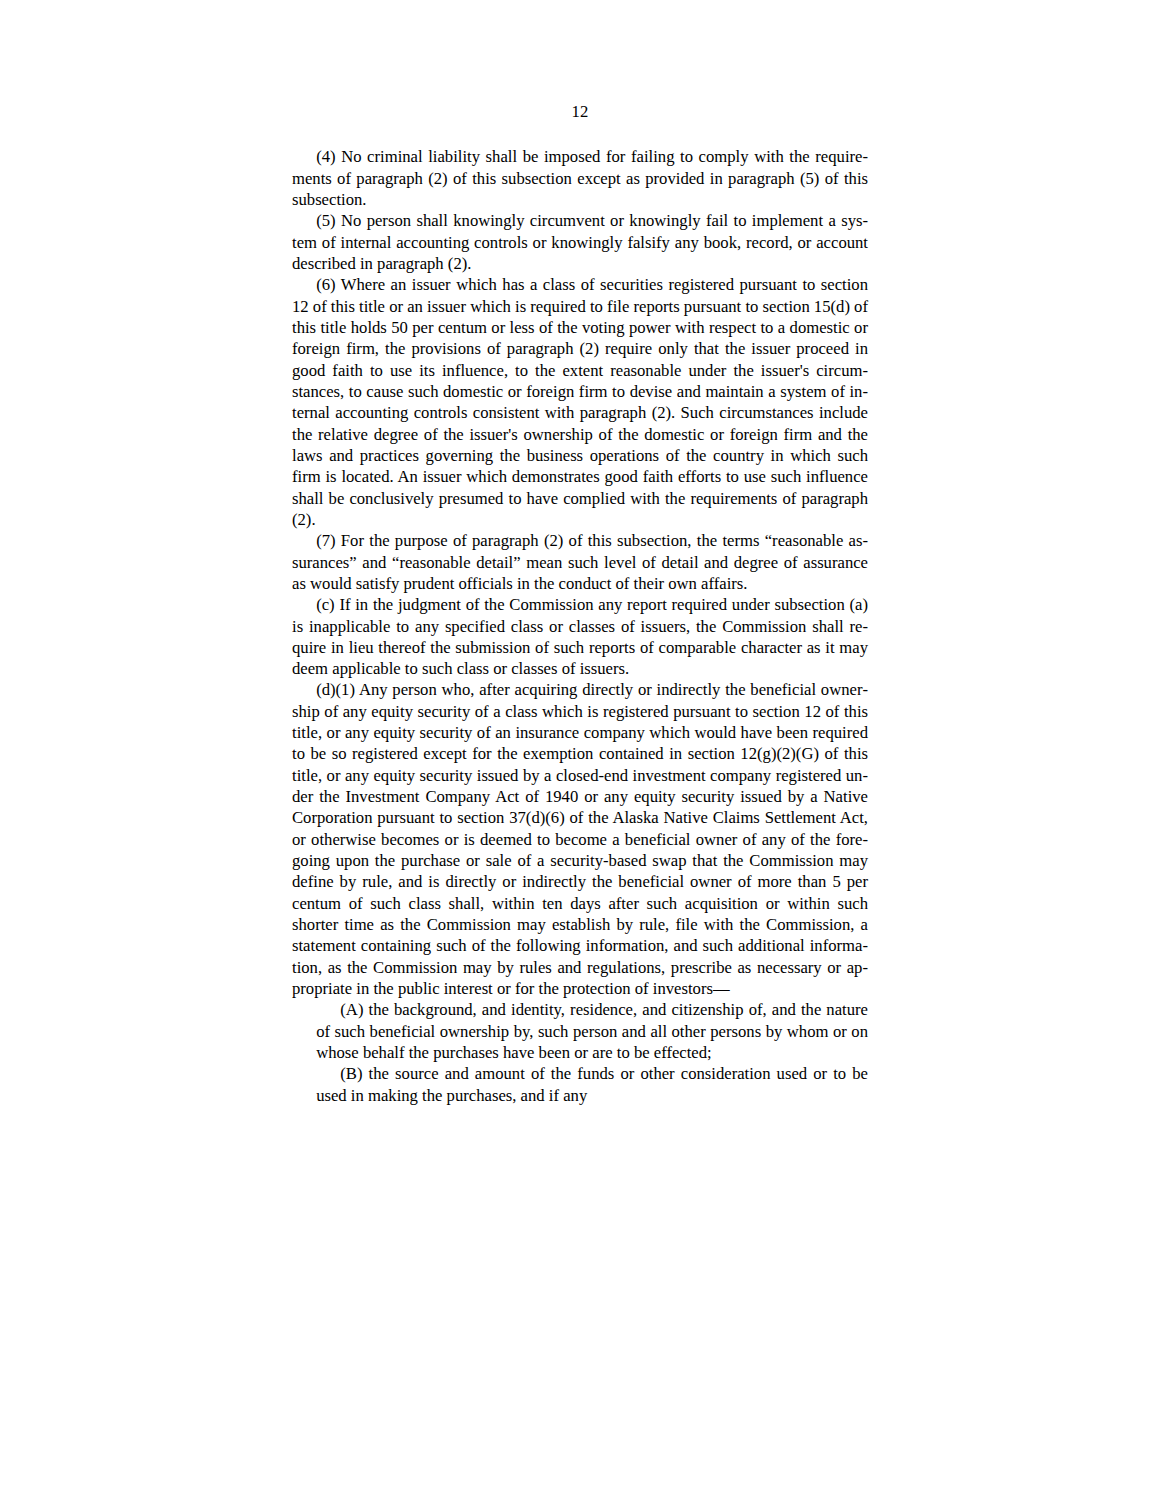12
(4) No criminal liability shall be imposed for failing to comply with the requirements of paragraph (2) of this subsection except as provided in paragraph (5) of this subsection.
(5) No person shall knowingly circumvent or knowingly fail to implement a system of internal accounting controls or knowingly falsify any book, record, or account described in paragraph (2).
(6) Where an issuer which has a class of securities registered pursuant to section 12 of this title or an issuer which is required to file reports pursuant to section 15(d) of this title holds 50 per centum or less of the voting power with respect to a domestic or foreign firm, the provisions of paragraph (2) require only that the issuer proceed in good faith to use its influence, to the extent reasonable under the issuer's circumstances, to cause such domestic or foreign firm to devise and maintain a system of internal accounting controls consistent with paragraph (2). Such circumstances include the relative degree of the issuer's ownership of the domestic or foreign firm and the laws and practices governing the business operations of the country in which such firm is located. An issuer which demonstrates good faith efforts to use such influence shall be conclusively presumed to have complied with the requirements of paragraph (2).
(7) For the purpose of paragraph (2) of this subsection, the terms “reasonable assurances” and “reasonable detail” mean such level of detail and degree of assurance as would satisfy prudent officials in the conduct of their own affairs.
(c) If in the judgment of the Commission any report required under subsection (a) is inapplicable to any specified class or classes of issuers, the Commission shall require in lieu thereof the submission of such reports of comparable character as it may deem applicable to such class or classes of issuers.
(d)(1) Any person who, after acquiring directly or indirectly the beneficial ownership of any equity security of a class which is registered pursuant to section 12 of this title, or any equity security of an insurance company which would have been required to be so registered except for the exemption contained in section 12(g)(2)(G) of this title, or any equity security issued by a closed-end investment company registered under the Investment Company Act of 1940 or any equity security issued by a Native Corporation pursuant to section 37(d)(6) of the Alaska Native Claims Settlement Act, or otherwise becomes or is deemed to become a beneficial owner of any of the foregoing upon the purchase or sale of a security-based swap that the Commission may define by rule, and is directly or indirectly the beneficial owner of more than 5 per centum of such class shall, within ten days after such acquisition or within such shorter time as the Commission may establish by rule, file with the Commission, a statement containing such of the following information, and such additional information, as the Commission may by rules and regulations, prescribe as necessary or appropriate in the public interest or for the protection of investors—
(A) the background, and identity, residence, and citizenship of, and the nature of such beneficial ownership by, such person and all other persons by whom or on whose behalf the purchases have been or are to be effected;
(B) the source and amount of the funds or other consideration used or to be used in making the purchases, and if any